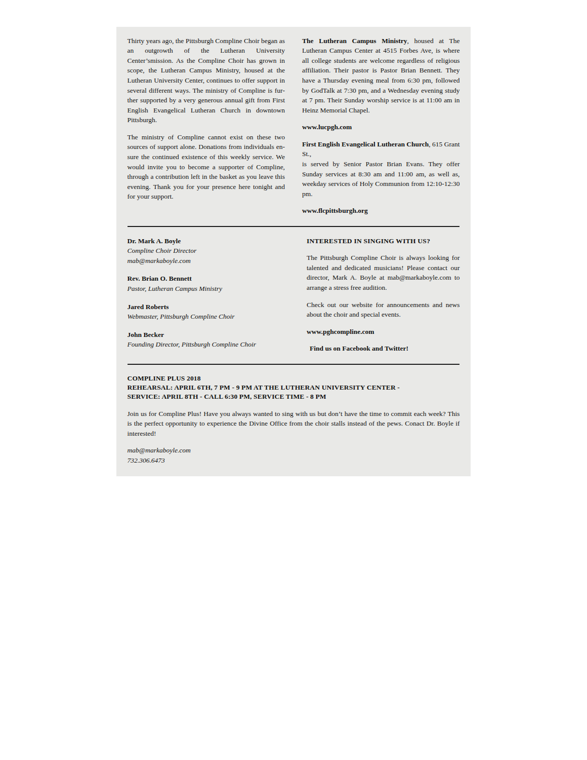Thirty years ago, the Pittsburgh Compline Choir began as an outgrowth of the Lutheran University Center’smission. As the Compline Choir has grown in scope, the Lutheran Campus Ministry, housed at the Lutheran University Center, continues to offer support in several different ways. The ministry of Compline is further supported by a very generous annual gift from First English Evangelical Lutheran Church in downtown Pittsburgh.
The ministry of Compline cannot exist on these two sources of support alone. Donations from individuals ensure the continued existence of this weekly service. We would invite you to become a supporter of Compline, through a contribution left in the basket as you leave this evening. Thank you for your presence here tonight and for your support.
The Lutheran Campus Ministry, housed at The Lutheran Campus Center at 4515 Forbes Ave, is where all college students are welcome regardless of religious affiliation. Their pastor is Pastor Brian Bennett. They have a Thursday evening meal from 6:30 pm, followed by GodTalk at 7:30 pm, and a Wednesday evening study at 7 pm. Their Sunday worship service is at 11:00 am in Heinz Memorial Chapel.
www.lucpgh.com
First English Evangelical Lutheran Church, 615 Grant St.,
is served by Senior Pastor Brian Evans. They offer Sunday services at 8:30 am and 11:00 am, as well as, weekday services of Holy Communion from 12:10-12:30 pm.
www.flcpittsburgh.org
Dr. Mark A. Boyle
Compline Choir Director
mab@markaboyle.com
Rev. Brian O. Bennett
Pastor, Lutheran Campus Ministry
Jared Roberts
Webmaster, Pittsburgh Compline Choir
John Becker
Founding Director, Pittsburgh Compline Choir
INTERESTED IN SINGING WITH US?
The Pittsburgh Compline Choir is always looking for talented and dedicated musicians! Please contact our director, Mark A. Boyle at mab@markaboyle.com to arrange a stress free audition.
Check out our website for announcements and news about the choir and special events.
www.pghcompline.com
Find us on Facebook and Twitter!
COMPLINE PLUS 2018
REHEARSAL: APRIL 6TH, 7 PM - 9 PM AT THE LUTHERAN UNIVERSITY CENTER -
SERVICE: APRIL 8TH - CALL 6:30 PM, SERVICE TIME - 8 PM
Join us for Compline Plus! Have you always wanted to sing with us but don’t have the time to commit each week? This is the perfect opportunity to experience the Divine Office from the choir stalls instead of the pews. Conact Dr. Boyle if interested!
mab@markaboyle.com 732.306.6473